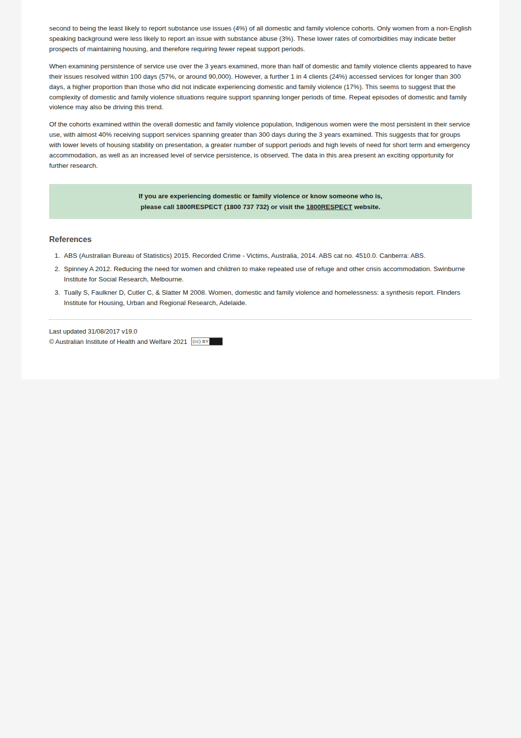second to being the least likely to report substance use issues (4%) of all domestic and family violence cohorts. Only women from a non-English speaking background were less likely to report an issue with substance abuse (3%). These lower rates of comorbidities may indicate better prospects of maintaining housing, and therefore requiring fewer repeat support periods.
When examining persistence of service use over the 3 years examined, more than half of domestic and family violence clients appeared to have their issues resolved within 100 days (57%, or around 90,000). However, a further 1 in 4 clients (24%) accessed services for longer than 300 days, a higher proportion than those who did not indicate experiencing domestic and family violence (17%). This seems to suggest that the complexity of domestic and family violence situations require support spanning longer periods of time. Repeat episodes of domestic and family violence may also be driving this trend.
Of the cohorts examined within the overall domestic and family violence population, Indigenous women were the most persistent in their service use, with almost 40% receiving support services spanning greater than 300 days during the 3 years examined. This suggests that for groups with lower levels of housing stability on presentation, a greater number of support periods and high levels of need for short term and emergency accommodation, as well as an increased level of service persistence, is observed. The data in this area present an exciting opportunity for further research.
If you are experiencing domestic or family violence or know someone who is,
please call 1800RESPECT (1800 737 732) or visit the 1800RESPECT website.
References
ABS (Australian Bureau of Statistics) 2015. Recorded Crime - Victims, Australia, 2014. ABS cat no. 4510.0. Canberra: ABS.
Spinney A 2012. Reducing the need for women and children to make repeated use of refuge and other crisis accommodation. Swinburne Institute for Social Research, Melbourne.
Tually S, Faulkner D, Cutler C, & Slatter M 2008. Women, domestic and family violence and homelessness: a synthesis report. Flinders Institute for Housing, Urban and Regional Research, Adelaide.
Last updated 31/08/2017 v19.0
© Australian Institute of Health and Welfare 2021 (cc) BY